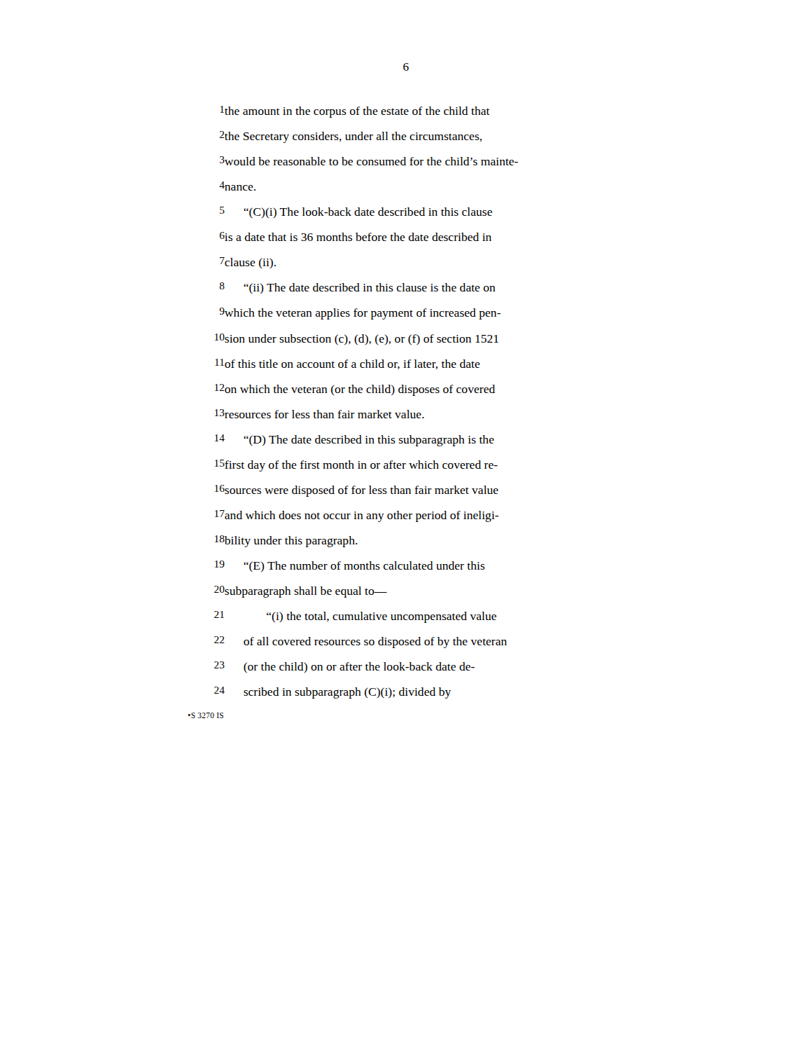6
| 1 | the amount in the corpus of the estate of the child that |
| 2 | the Secretary considers, under all the circumstances, |
| 3 | would be reasonable to be consumed for the child’s mainte- |
| 4 | nance. |
| 5 | “(C)(i) The look-back date described in this clause |
| 6 | is a date that is 36 months before the date described in |
| 7 | clause (ii). |
| 8 | “(ii) The date described in this clause is the date on |
| 9 | which the veteran applies for payment of increased pen- |
| 10 | sion under subsection (c), (d), (e), or (f) of section 1521 |
| 11 | of this title on account of a child or, if later, the date |
| 12 | on which the veteran (or the child) disposes of covered |
| 13 | resources for less than fair market value. |
| 14 | “(D) The date described in this subparagraph is the |
| 15 | first day of the first month in or after which covered re- |
| 16 | sources were disposed of for less than fair market value |
| 17 | and which does not occur in any other period of ineligi- |
| 18 | bility under this paragraph. |
| 19 | “(E) The number of months calculated under this |
| 20 | subparagraph shall be equal to— |
| 21 | “(i) the total, cumulative uncompensated value |
| 22 | of all covered resources so disposed of by the veteran |
| 23 | (or the child) on or after the look-back date de- |
| 24 | scribed in subparagraph (C)(i); divided by |
•S 3270 IS